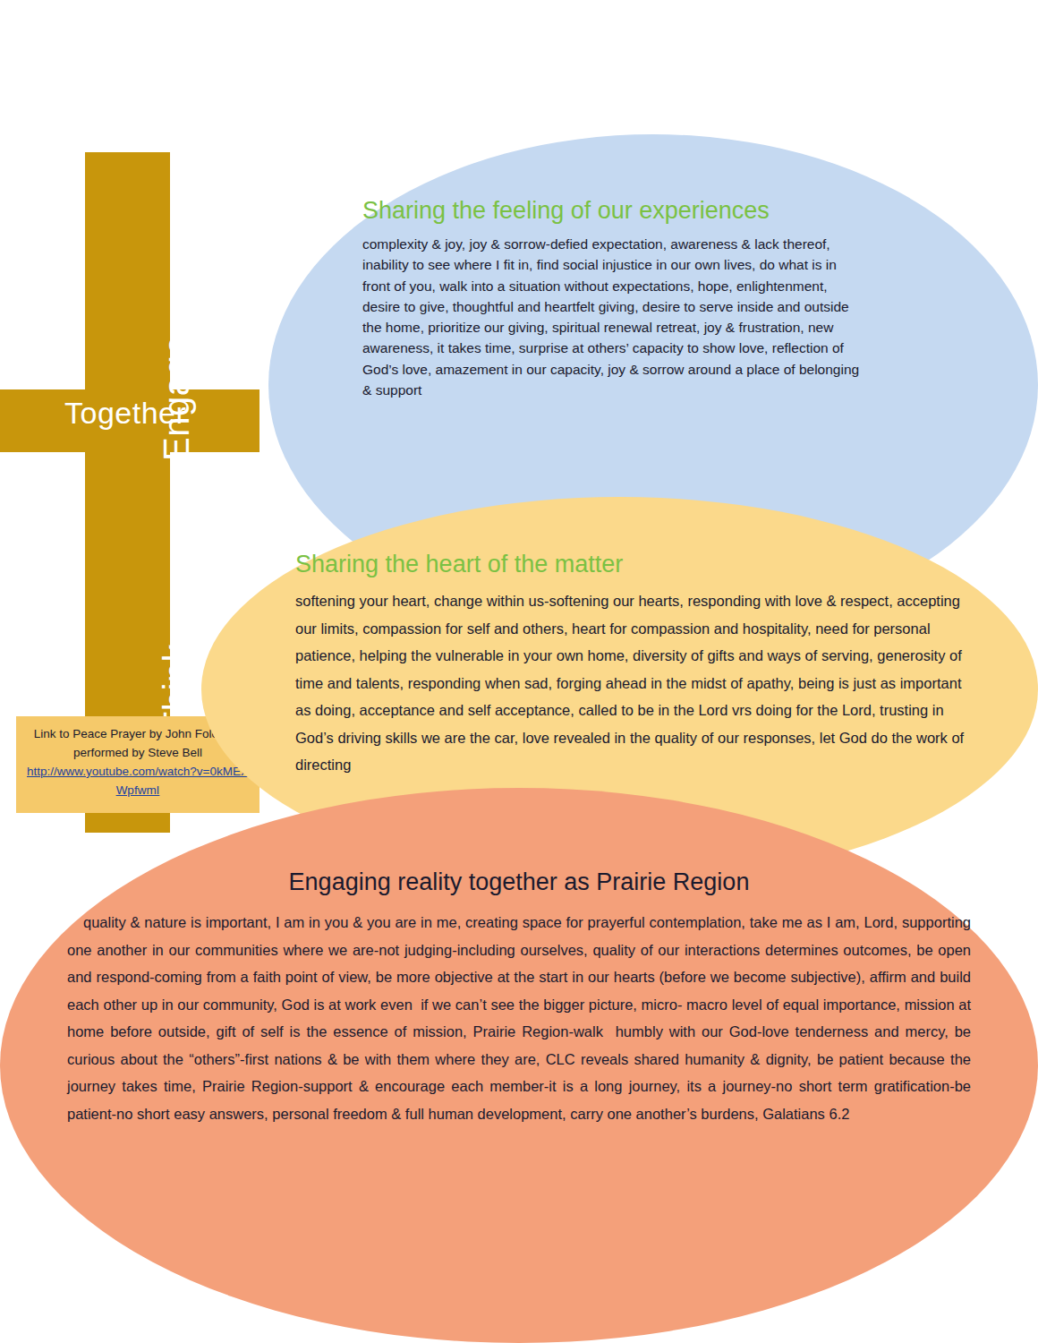Engage
Together
Feel Think
Link to Peace Prayer by John Foley SJ performed by Steve Bell
http://www.youtube.com/watch?v=0kMEXWpfwmI
Sharing the feeling of our experiences
complexity & joy, joy & sorrow-defied expectation, awareness & lack thereof, inability to see where I fit in, find social injustice in our own lives, do what is in front of you, walk into a situation without expectations, hope, enlightenment, desire to give, thoughtful and heartfelt giving, desire to serve inside and outside the home, prioritize our giving, spiritual renewal retreat, joy & frustration, new awareness, it takes time, surprise at others’ capacity to show love, reflection of God’s love, amazement in our capacity, joy & sorrow around a place of belonging & support
Sharing the heart of the matter
softening your heart, change within us-softening our hearts, responding with love & respect, accepting our limits, compassion for self and others, heart for compassion and hospitality, need for personal patience, helping the vulnerable in your own home, diversity of gifts and ways of serving, generosity of time and talents, responding when sad, forging ahead in the midst of apathy, being is just as important as doing, acceptance and self acceptance, called to be in the Lord vrs doing for the Lord, trusting in God’s driving skills we are the car, love revealed in the quality of our responses, let God do the work of directing
Engaging reality together as Prairie Region
quality & nature is important, I am in you & you are in me, creating space for prayerful contemplation, take me as I am, Lord, supporting one another in our communities where we are-not judging-including ourselves, quality of our interactions determines outcomes, be open and respond-coming from a faith point of view, be more objective at the start in our hearts (before we become subjective), affirm and build each other up in our community, God is at work even if we can’t see the bigger picture, micro- macro level of equal importance, mission at home before outside, gift of self is the essence of mission, Prairie Region-walk humbly with our God-love tenderness and mercy, be curious about the “others”-first nations & be with them where they are, CLC reveals shared humanity & dignity, be patient because the journey takes time, Prairie Region-support & encourage each member-it is a long journey, its a journey-no short term gratification-be patient-no short easy answers, personal freedom & full human development, carry one another’s burdens, Galatians 6.2